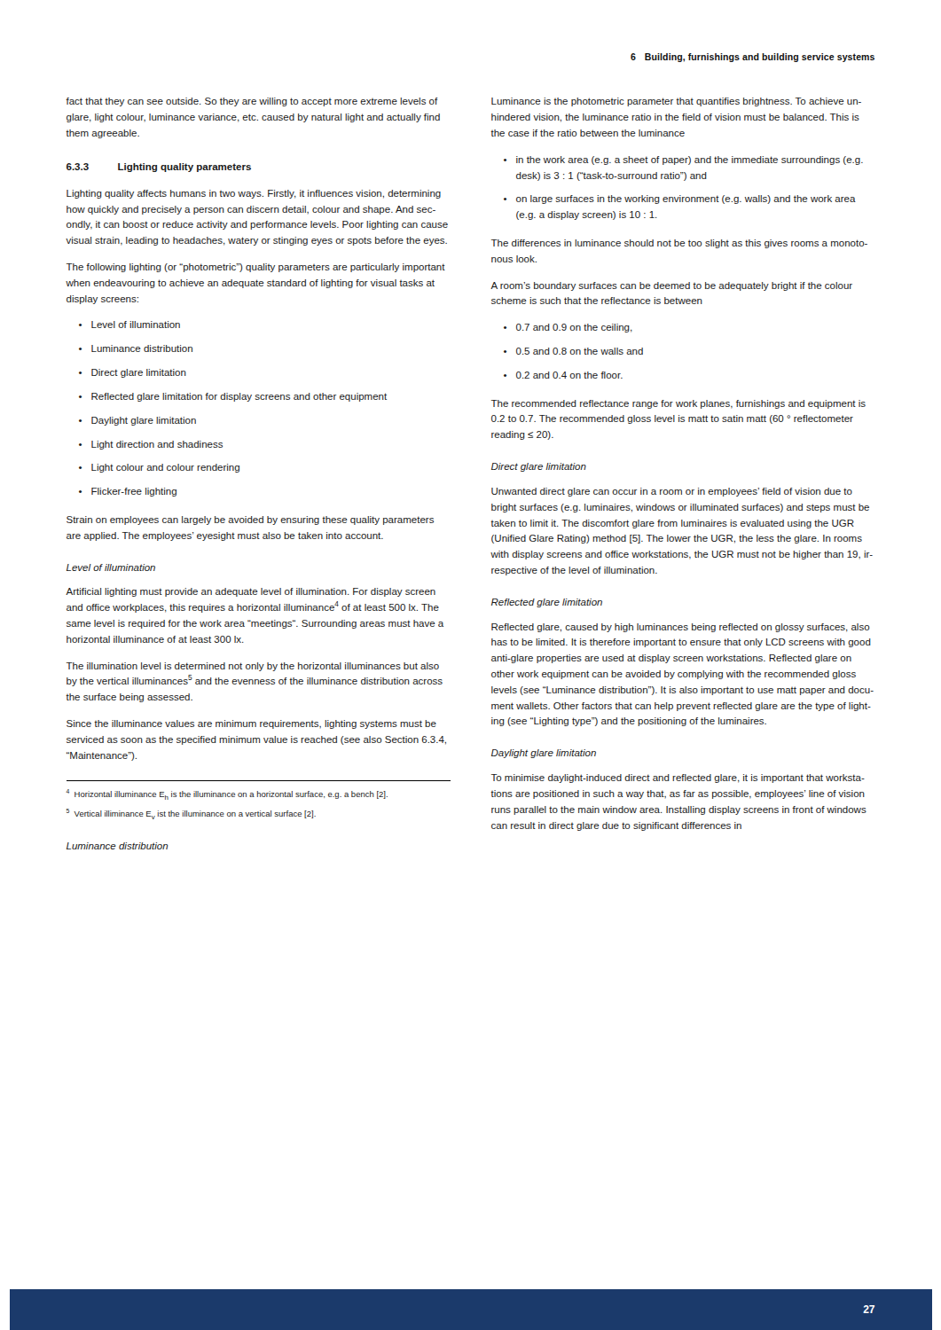6 Building, furnishings and building service systems
fact that they can see outside. So they are willing to accept more extreme levels of glare, light colour, luminance variance, etc. caused by natural light and actually find them agreeable.
6.3.3 Lighting quality parameters
Lighting quality affects humans in two ways. Firstly, it influences vision, determining how quickly and precisely a person can discern detail, colour and shape. And secondly, it can boost or reduce activity and performance levels. Poor lighting can cause visual strain, leading to headaches, watery or stinging eyes or spots before the eyes.
The following lighting (or “photometric”) quality parameters are particularly important when endeavouring to achieve an adequate standard of lighting for visual tasks at display screens:
Level of illumination
Luminance distribution
Direct glare limitation
Reflected glare limitation for display screens and other equipment
Daylight glare limitation
Light direction and shadiness
Light colour and colour rendering
Flicker-free lighting
Strain on employees can largely be avoided by ensuring these quality parameters are applied. The employees’ eyesight must also be taken into account.
Level of illumination
Artificial lighting must provide an adequate level of illumination. For display screen and office workplaces, this requires a horizontal illuminance4 of at least 500 lx. The same level is required for the work area “meetings“. Surrounding areas must have a horizontal illuminance of at least 300 lx.
The illumination level is determined not only by the horizontal illuminances but also by the vertical illuminances5 and the evenness of the illuminance distribution across the surface being assessed.
Since the illuminance values are minimum requirements, lighting systems must be serviced as soon as the specified minimum value is reached (see also Section 6.3.4, “Maintenance”).
4 Horizontal illuminance Eh is the illuminance on a horizontal surface, e.g. a bench [2].
5 Vertical illiminance Ev ist the illuminance on a vertical surface [2].
Luminance distribution
Luminance is the photometric parameter that quantifies brightness. To achieve unhindered vision, the luminance ratio in the field of vision must be balanced. This is the case if the ratio between the luminance
in the work area (e.g. a sheet of paper) and the immediate surroundings (e.g. desk) is 3 : 1 (“task-to-surround ratio”) and
on large surfaces in the working environment (e.g. walls) and the work area (e.g. a display screen) is 10 : 1.
The differences in luminance should not be too slight as this gives rooms a monotonous look.
A room’s boundary surfaces can be deemed to be adequately bright if the colour scheme is such that the reflectance is between
0.7 and 0.9 on the ceiling,
0.5 and 0.8 on the walls and
0.2 and 0.4 on the floor.
The recommended reflectance range for work planes, furnishings and equipment is 0.2 to 0.7. The recommended gloss level is matt to satin matt (60 ° reflectometer reading ≤ 20).
Direct glare limitation
Unwanted direct glare can occur in a room or in employees’ field of vision due to bright surfaces (e.g. luminaires, windows or illuminated surfaces) and steps must be taken to limit it. The discomfort glare from luminaires is evaluated using the UGR (Unified Glare Rating) method [5]. The lower the UGR, the less the glare. In rooms with display screens and office workstations, the UGR must not be higher than 19, irrespective of the level of illumination.
Reflected glare limitation
Reflected glare, caused by high luminances being reflected on glossy surfaces, also has to be limited. It is therefore important to ensure that only LCD screens with good anti-glare properties are used at display screen workstations. Reflected glare on other work equipment can be avoided by complying with the recommended gloss levels (see “Luminance distribution”). It is also important to use matt paper and document wallets. Other factors that can help prevent reflected glare are the type of lighting (see “Lighting type”) and the positioning of the luminaires.
Daylight glare limitation
To minimise daylight-induced direct and reflected glare, it is important that workstations are positioned in such a way that, as far as possible, employees’ line of vision runs parallel to the main window area. Installing display screens in front of windows can result in direct glare due to significant differences in
27